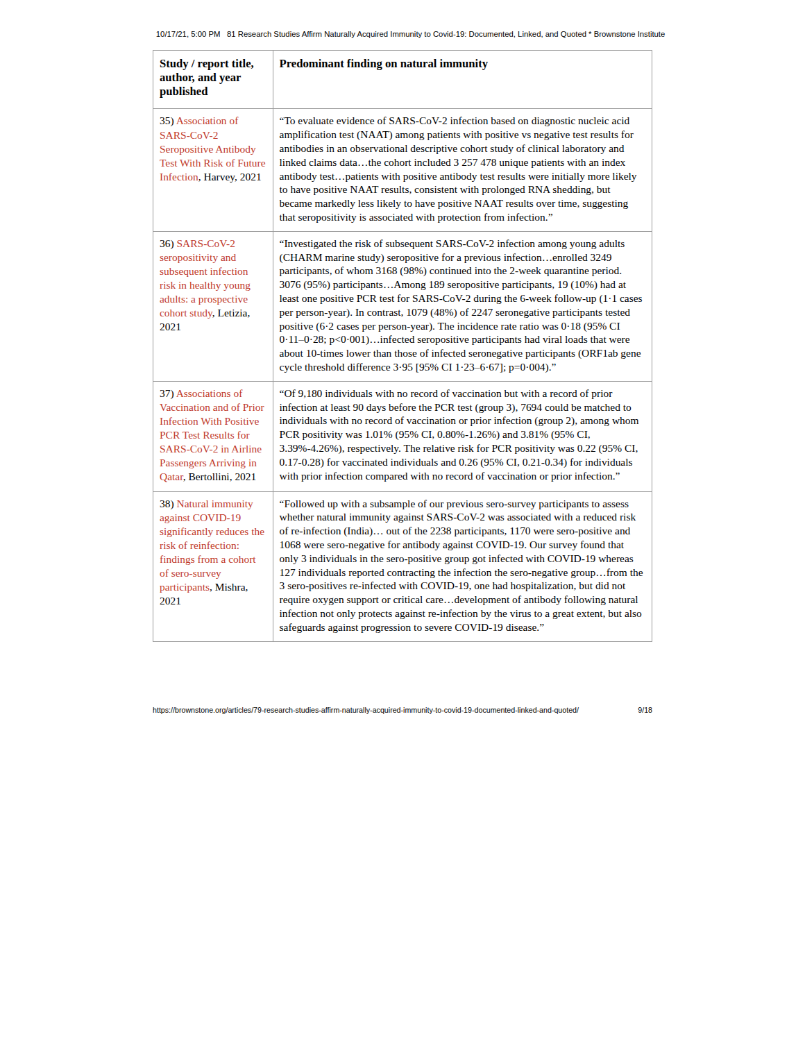10/17/21, 5:00 PM 81 Research Studies Affirm Naturally Acquired Immunity to Covid-19: Documented, Linked, and Quoted * Brownstone Institute
| Study / report title, author, and year published | Predominant finding on natural immunity |
| --- | --- |
| 35) Association of SARS-CoV-2 Seropositive Antibody Test With Risk of Future Infection , Harvey, 2021 | “To evaluate evidence of SARS-CoV-2 infection based on diagnostic nucleic acid amplification test (NAAT) among patients with positive vs negative test results for antibodies in an observational descriptive cohort study of clinical laboratory and linked claims data…the cohort included 3 257 478 unique patients with an index antibody test…patients with positive antibody test results were initially more likely to have positive NAAT results, consistent with prolonged RNA shedding, but became markedly less likely to have positive NAAT results over time, suggesting that seropositivity is associated with protection from infection.” |
| 36) SARS-CoV-2 seropositivity and subsequent infection risk in healthy young adults: a prospective cohort study , Letizia, 2021 | “Investigated the risk of subsequent SARS-CoV-2 infection among young adults (CHARM marine study) seropositive for a previous infection…enrolled 3249 participants, of whom 3168 (98%) continued into the 2-week quarantine period. 3076 (95%) participants…Among 189 seropositive participants, 19 (10%) had at least one positive PCR test for SARS-CoV-2 during the 6-week follow-up (1·1 cases per person-year). In contrast, 1079 (48%) of 2247 seronegative participants tested positive (6·2 cases per person-year). The incidence rate ratio was 0·18 (95% CI 0·11–0·28; p<0·001)…infected seropositive participants had viral loads that were about 10-times lower than those of infected seronegative participants (ORF1ab gene cycle threshold difference 3·95 [95% CI 1·23–6·67]; p=0·004).” |
| 37) Associations of Vaccination and of Prior Infection With Positive PCR Test Results for SARS-CoV-2 in Airline Passengers Arriving in Qatar , Bertollini, 2021 | “Of 9,180 individuals with no record of vaccination but with a record of prior infection at least 90 days before the PCR test (group 3), 7694 could be matched to individuals with no record of vaccination or prior infection (group 2), among whom PCR positivity was 1.01% (95% CI, 0.80%-1.26%) and 3.81% (95% CI, 3.39%-4.26%), respectively. The relative risk for PCR positivity was 0.22 (95% CI, 0.17-0.28) for vaccinated individuals and 0.26 (95% CI, 0.21-0.34) for individuals with prior infection compared with no record of vaccination or prior infection.” |
| 38) Natural immunity against COVID-19 significantly reduces the risk of reinfection: findings from a cohort of sero-survey participants , Mishra, 2021 | “Followed up with a subsample of our previous sero-survey participants to assess whether natural immunity against SARS-CoV-2 was associated with a reduced risk of re-infection (India)… out of the 2238 participants, 1170 were sero-positive and 1068 were sero-negative for antibody against COVID-19. Our survey found that only 3 individuals in the sero-positive group got infected with COVID-19 whereas 127 individuals reported contracting the infection the sero-negative group…from the 3 sero-positives re-infected with COVID-19, one had hospitalization, but did not require oxygen support or critical care…development of antibody following natural infection not only protects against re-infection by the virus to a great extent, but also safeguards against progression to severe COVID-19 disease.” |
https://brownstone.org/articles/79-research-studies-affirm-naturally-acquired-immunity-to-covid-19-documented-linked-and-quoted/ 9/18